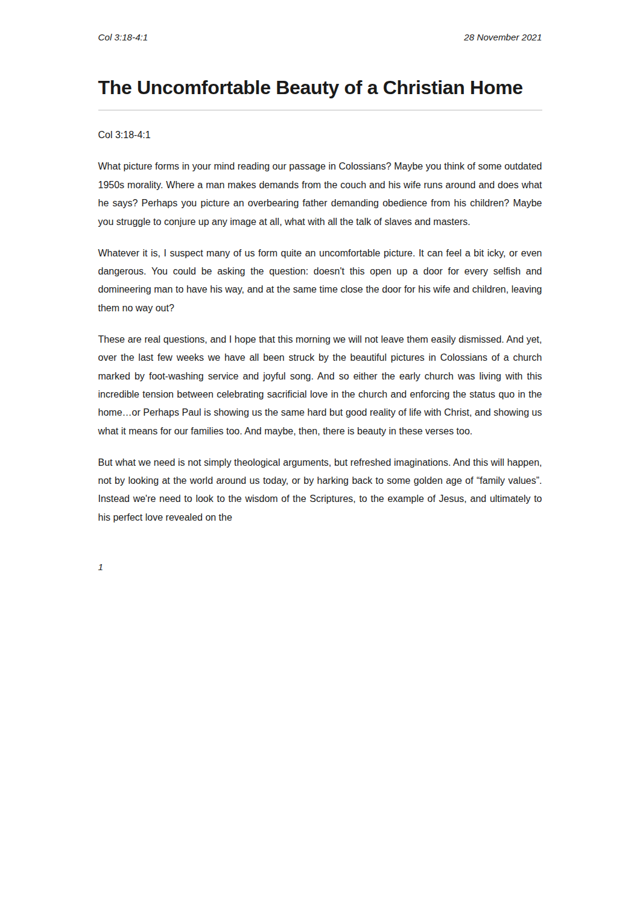Col 3:18-4:1 28 November 2021
The Uncomfortable Beauty of a Christian Home
Col 3:18-4:1
What picture forms in your mind reading our passage in Colossians? Maybe you think of some outdated 1950s morality. Where a man makes demands from the couch and his wife runs around and does what he says? Perhaps you picture an overbearing father demanding obedience from his children? Maybe you struggle to conjure up any image at all, what with all the talk of slaves and masters.
Whatever it is, I suspect many of us form quite an uncomfortable picture. It can feel a bit icky, or even dangerous. You could be asking the question: doesn't this open up a door for every selfish and domineering man to have his way, and at the same time close the door for his wife and children, leaving them no way out?
These are real questions, and I hope that this morning we will not leave them easily dismissed. And yet, over the last few weeks we have all been struck by the beautiful pictures in Colossians of a church marked by foot-washing service and joyful song. And so either the early church was living with this incredible tension between celebrating sacrificial love in the church and enforcing the status quo in the home…or Perhaps Paul is showing us the same hard but good reality of life with Christ, and showing us what it means for our families too. And maybe, then, there is beauty in these verses too.
But what we need is not simply theological arguments, but refreshed imaginations. And this will happen, not by looking at the world around us today, or by harking back to some golden age of “family values”. Instead we're need to look to the wisdom of the Scriptures, to the example of Jesus, and ultimately to his perfect love revealed on the
1